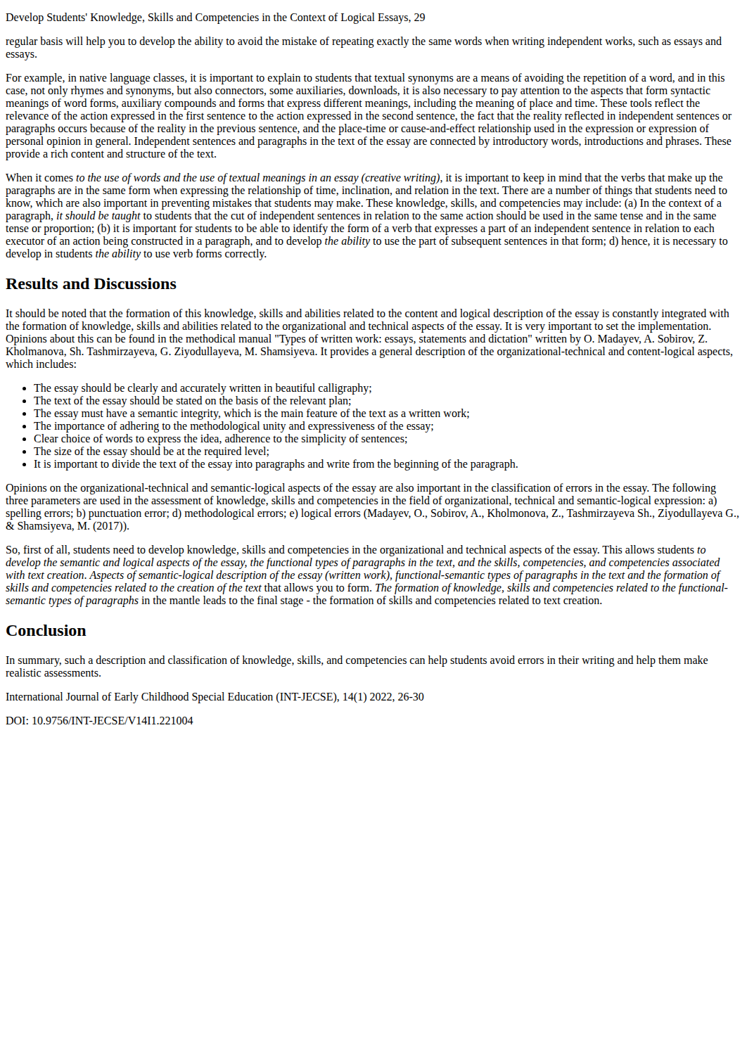Develop Students' Knowledge, Skills and Competencies in the Context of Logical Essays, 29
regular basis will help you to develop the ability to avoid the mistake of repeating exactly the same words when writing independent works, such as essays and essays.
For example, in native language classes, it is important to explain to students that textual synonyms are a means of avoiding the repetition of a word, and in this case, not only rhymes and synonyms, but also connectors, some auxiliaries, downloads, it is also necessary to pay attention to the aspects that form syntactic meanings of word forms, auxiliary compounds and forms that express different meanings, including the meaning of place and time. These tools reflect the relevance of the action expressed in the first sentence to the action expressed in the second sentence, the fact that the reality reflected in independent sentences or paragraphs occurs because of the reality in the previous sentence, and the place-time or cause-and-effect relationship used in the expression or expression of personal opinion in general. Independent sentences and paragraphs in the text of the essay are connected by introductory words, introductions and phrases. These provide a rich content and structure of the text.
When it comes to the use of words and the use of textual meanings in an essay (creative writing), it is important to keep in mind that the verbs that make up the paragraphs are in the same form when expressing the relationship of time, inclination, and relation in the text. There are a number of things that students need to know, which are also important in preventing mistakes that students may make. These knowledge, skills, and competencies may include: (a) In the context of a paragraph, it should be taught to students that the cut of independent sentences in relation to the same action should be used in the same tense and in the same tense or proportion; (b) it is important for students to be able to identify the form of a verb that expresses a part of an independent sentence in relation to each executor of an action being constructed in a paragraph, and to develop the ability to use the part of subsequent sentences in that form; d) hence, it is necessary to develop in students the ability to use verb forms correctly.
Results and Discussions
It should be noted that the formation of this knowledge, skills and abilities related to the content and logical description of the essay is constantly integrated with the formation of knowledge, skills and abilities related to the organizational and technical aspects of the essay. It is very important to set the implementation. Opinions about this can be found in the methodical manual "Types of written work: essays, statements and dictation" written by O. Madayev, A. Sobirov, Z. Kholmanova, Sh. Tashmirzayeva, G. Ziyodullayeva, M. Shamsiyeva. It provides a general description of the organizational-technical and content-logical aspects, which includes:
The essay should be clearly and accurately written in beautiful calligraphy;
The text of the essay should be stated on the basis of the relevant plan;
The essay must have a semantic integrity, which is the main feature of the text as a written work;
The importance of adhering to the methodological unity and expressiveness of the essay;
Clear choice of words to express the idea, adherence to the simplicity of sentences;
The size of the essay should be at the required level;
It is important to divide the text of the essay into paragraphs and write from the beginning of the paragraph.
Opinions on the organizational-technical and semantic-logical aspects of the essay are also important in the classification of errors in the essay. The following three parameters are used in the assessment of knowledge, skills and competencies in the field of organizational, technical and semantic-logical expression: a) spelling errors; b) punctuation error; d) methodological errors; e) logical errors (Madayev, O., Sobirov, A., Kholmonova, Z., Tashmirzayeva Sh., Ziyodullayeva G., & Shamsiyeva, M. (2017)).
So, first of all, students need to develop knowledge, skills and competencies in the organizational and technical aspects of the essay. This allows students to develop the semantic and logical aspects of the essay, the functional types of paragraphs in the text, and the skills, competencies, and competencies associated with text creation. Aspects of semantic-logical description of the essay (written work), functional-semantic types of paragraphs in the text and the formation of skills and competencies related to the creation of the text that allows you to form. The formation of knowledge, skills and competencies related to the functional-semantic types of paragraphs in the mantle leads to the final stage - the formation of skills and competencies related to text creation.
Conclusion
In summary, such a description and classification of knowledge, skills, and competencies can help students avoid errors in their writing and help them make realistic assessments.
International Journal of Early Childhood Special Education (INT-JECSE), 14(1) 2022, 26-30
DOI: 10.9756/INT-JECSE/V14I1.221004